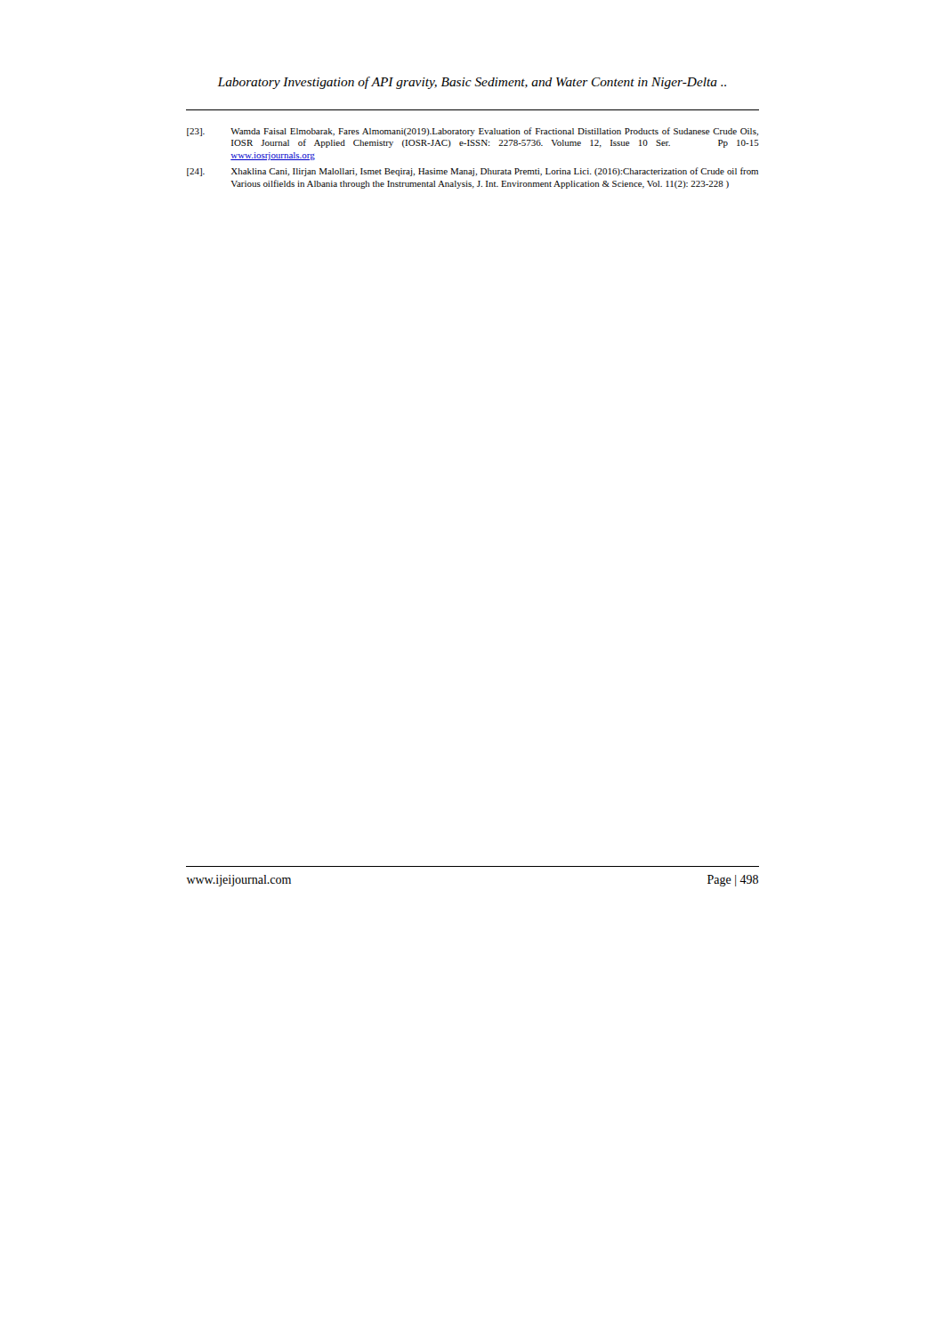Laboratory Investigation of API gravity, Basic Sediment, and Water Content in Niger-Delta ..
[23]. Wamda Faisal Elmobarak, Fares Almomani(2019).Laboratory Evaluation of Fractional Distillation Products of Sudanese Crude Oils, IOSR Journal of Applied Chemistry (IOSR-JAC) e-ISSN: 2278-5736. Volume 12, Issue 10 Ser. Pp 10-15 www.iosrjournals.org
[24]. Xhaklina Cani, Ilirjan Malollari, Ismet Beqiraj, Hasime Manaj, Dhurata Premti, Lorina Lici. (2016):Characterization of Crude oil from Various oilfields in Albania through the Instrumental Analysis, J. Int. Environment Application & Science, Vol. 11(2): 223-228 )
www.ijeijournal.com
Page | 498